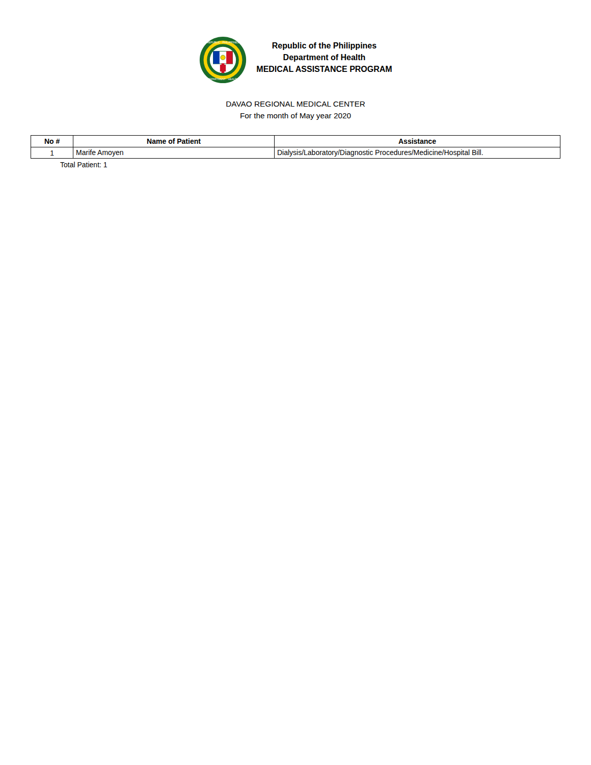REPUBLIC · PHILIPPINES DEPARTMENT · HEALTH
Republic of the Philippines
Department of Health
MEDICAL ASSISTANCE PROGRAM
DAVAO REGIONAL MEDICAL CENTER
For the month of May year 2020
| No # | Name of Patient | Assistance |
| --- | --- | --- |
| 1 | Marife Amoyen | Dialysis/Laboratory/Diagnostic Procedures/Medicine/Hospital Bill. |
Total Patient: 1